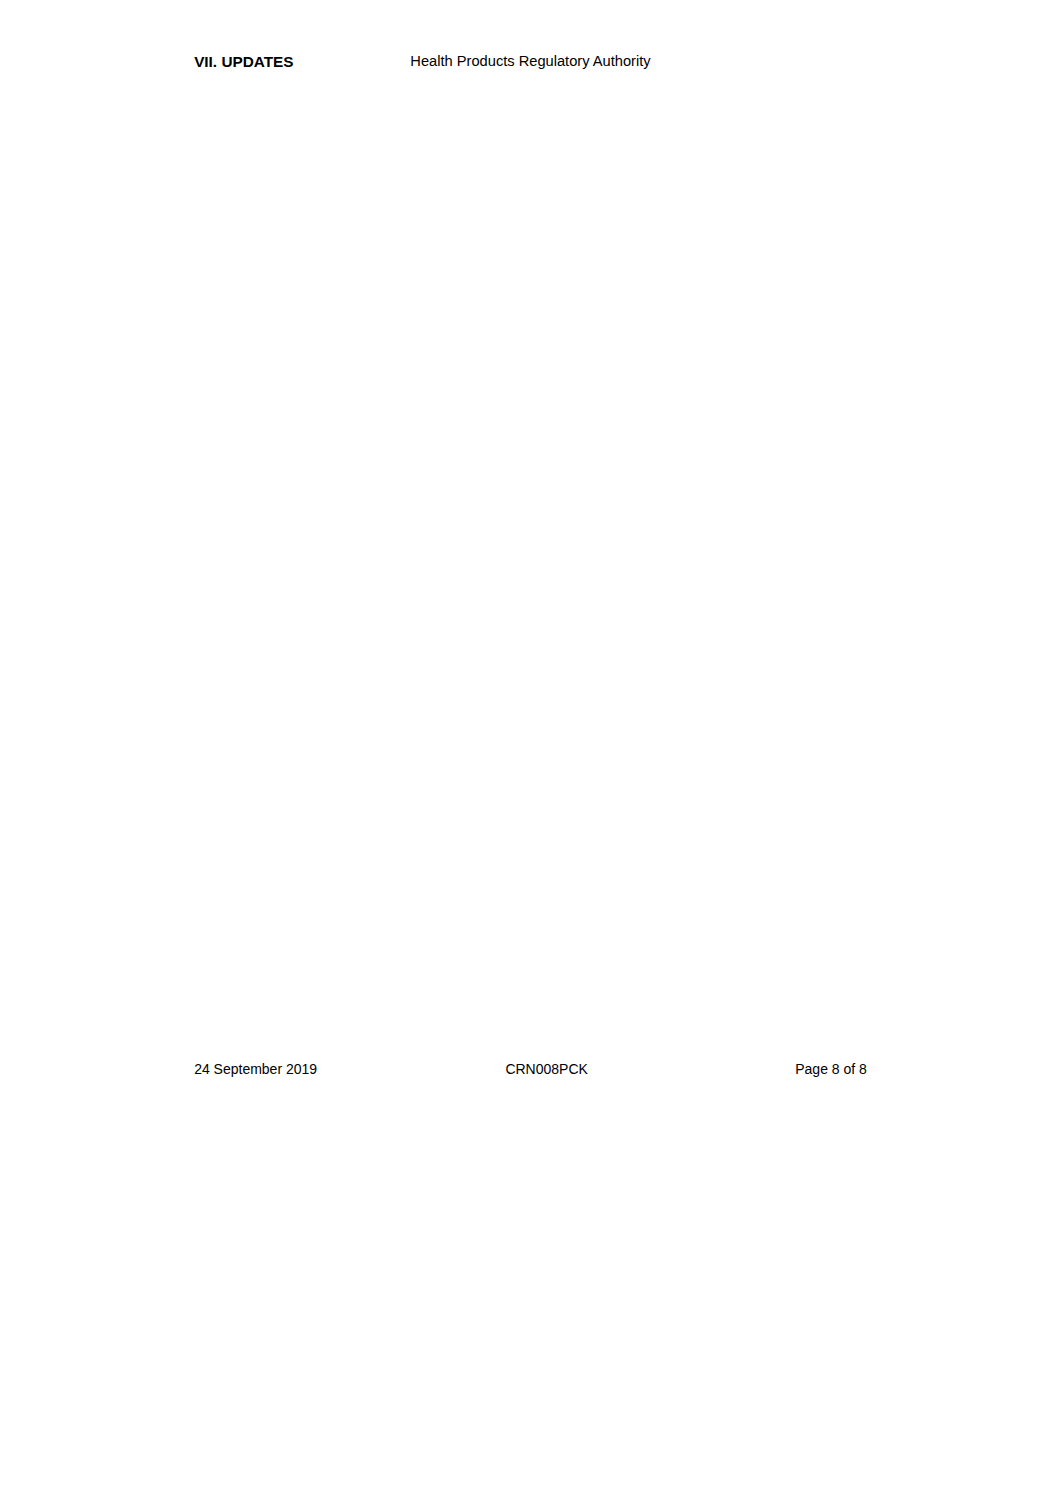Health Products Regulatory Authority
VII. UPDATES
24 September 2019
CRN008PCK
Page 8 of 8